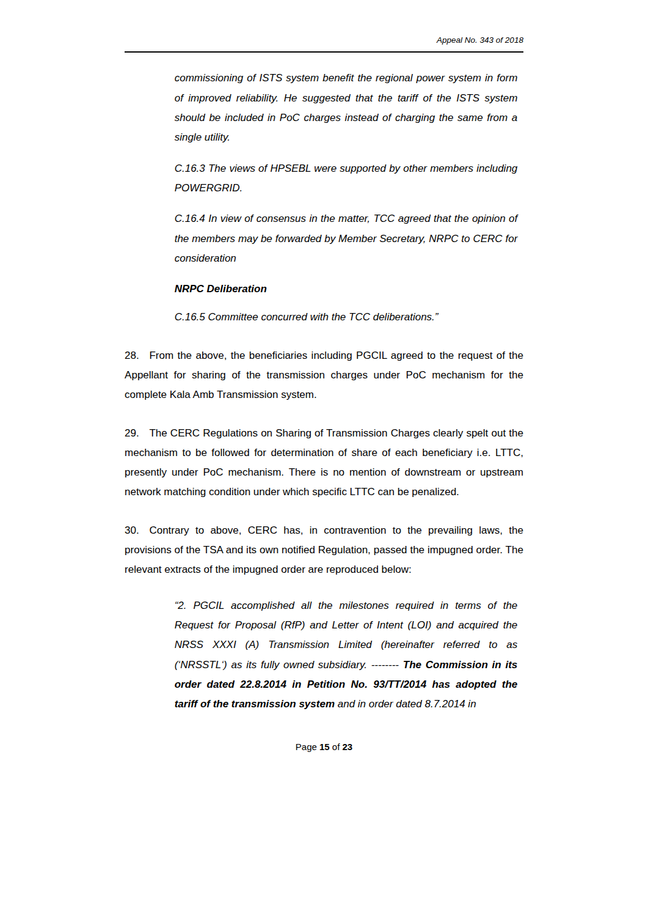Appeal No. 343 of 2018
commissioning of ISTS system benefit the regional power system in form of improved reliability. He suggested that the tariff of the ISTS system should be included in PoC charges instead of charging the same from a single utility.
C.16.3 The views of HPSEBL were supported by other members including POWERGRID.
C.16.4 In view of consensus in the matter, TCC agreed that the opinion of the members may be forwarded by Member Secretary, NRPC to CERC for consideration
NRPC Deliberation
C.16.5 Committee concurred with the TCC deliberations.”
28. From the above, the beneficiaries including PGCIL agreed to the request of the Appellant for sharing of the transmission charges under PoC mechanism for the complete Kala Amb Transmission system.
29. The CERC Regulations on Sharing of Transmission Charges clearly spelt out the mechanism to be followed for determination of share of each beneficiary i.e. LTTC, presently under PoC mechanism. There is no mention of downstream or upstream network matching condition under which specific LTTC can be penalized.
30. Contrary to above, CERC has, in contravention to the prevailing laws, the provisions of the TSA and its own notified Regulation, passed the impugned order. The relevant extracts of the impugned order are reproduced below:
“2. PGCIL accomplished all the milestones required in terms of the Request for Proposal (RfP) and Letter of Intent (LOI) and acquired the NRSS XXXI (A) Transmission Limited (hereinafter referred to as (‘NRSSTL‘) as its fully owned subsidiary. -------- The Commission in its order dated 22.8.2014 in Petition No. 93/TT/2014 has adopted the tariff of the transmission system and in order dated 8.7.2014 in
Page 15 of 23